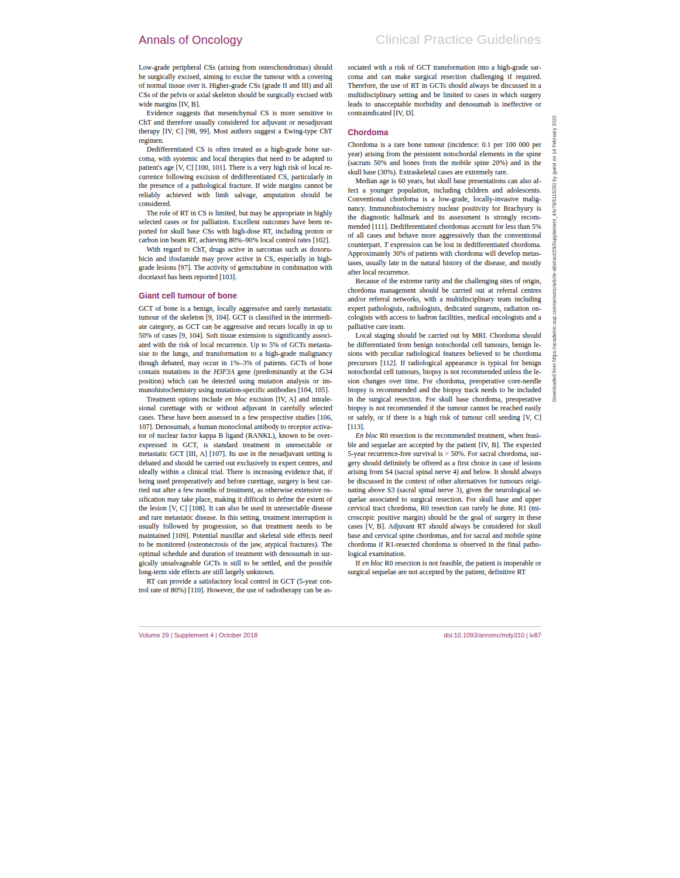Annals of Oncology
Clinical Practice Guidelines
Downloaded from https://academic.oup.com/annonc/article-abstract/29/Supplement_4/iv79/5115250 by guest on 14 February 2020
Low-grade peripheral CSs (arising from osteochondromas) should be surgically excised, aiming to excise the tumour with a covering of normal tissue over it. Higher-grade CSs (grade II and III) and all CSs of the pelvis or axial skeleton should be surgically excised with wide margins [IV, B].
Evidence suggests that mesenchymal CS is more sensitive to ChT and therefore usually considered for adjuvant or neoadjuvant therapy [IV, C] [98, 99]. Most authors suggest a Ewing-type ChT regimen.
Dedifferentiated CS is often treated as a high-grade bone sarcoma, with systemic and local therapies that need to be adapted to patient's age [V, C] [100, 101]. There is a very high risk of local recurrence following excision of dedifferentiated CS, particularly in the presence of a pathological fracture. If wide margins cannot be reliably achieved with limb salvage, amputation should be considered.
The role of RT in CS is limited, but may be appropriate in highly selected cases or for palliation. Excellent outcomes have been reported for skull base CSs with high-dose RT, including proton or carbon ion beam RT, achieving 80%–90% local control rates [102].
With regard to ChT, drugs active in sarcomas such as doxorubicin and ifosfamide may prove active in CS, especially in high-grade lesions [97]. The activity of gemcitabine in combination with docetaxel has been reported [103].
Giant cell tumour of bone
GCT of bone is a benign, locally aggressive and rarely metastatic tumour of the skeleton [9, 104]. GCT is classified in the intermediate category, as GCT can be aggressive and recurs locally in up to 50% of cases [9, 104]. Soft tissue extension is significantly associated with the risk of local recurrence. Up to 5% of GCTs metastasise to the lungs, and transformation to a high-grade malignancy though debated, may occur in 1%–3% of patients. GCTs of bone contain mutations in the H3F3A gene (predominantly at the G34 position) which can be detected using mutation analysis or immunohistochemistry using mutation-specific antibodies [104, 105].
Treatment options include en bloc excision [IV, A] and intralesional curettage with or without adjuvant in carefully selected cases. These have been assessed in a few prospective studies [106, 107]. Denosumab, a human monoclonal antibody to receptor activator of nuclear factor kappa B ligand (RANKL), known to be overexpressed in GCT, is standard treatment in unresectable or metastatic GCT [III, A] [107]. Its use in the neoadjuvant setting is debated and should be carried out exclusively in expert centres, and ideally within a clinical trial. There is increasing evidence that, if being used preoperatively and before curettage, surgery is best carried out after a few months of treatment, as otherwise extensive ossification may take place, making it difficult to define the extent of the lesion [V, C] [108]. It can also be used in unresectable disease and rare metastatic disease. In this setting, treatment interruption is usually followed by progression, so that treatment needs to be maintained [109]. Potential maxillar and skeletal side effects need to be monitored (osteonecrosis of the jaw, atypical fractures). The optimal schedule and duration of treatment with denosumab in surgically unsalvageable GCTs is still to be settled, and the possible long-term side effects are still largely unknown.
RT can provide a satisfactory local control in GCT (5-year control rate of 80%) [110]. However, the use of radiotherapy can be associated with a risk of GCT transformation into a high-grade sarcoma and can make surgical resection challenging if required. Therefore, the use of RT in GCTs should always be discussed in a multidisciplinary setting and be limited to cases in which surgery leads to unacceptable morbidity and denosumab is ineffective or contraindicated [IV, D].
Chordoma
Chordoma is a rare bone tumour (incidence: 0.1 per 100 000 per year) arising from the persistent notochordal elements in the spine (sacrum 50% and bones from the mobile spine 20%) and in the skull base (30%). Extraskeletal cases are extremely rare.
Median age is 60 years, but skull base presentations can also affect a younger population, including children and adolescents. Conventional chordoma is a low-grade, locally-invasive malignancy. Immunohistochemistry nuclear positivity for Brachyury is the diagnostic hallmark and its assessment is strongly recommended [111]. Dedifferentiated chordomas account for less than 5% of all cases and behave more aggressively than the conventional counterpart. T expression can be lost in dedifferentiated chordoma. Approximately 30% of patients with chordoma will develop metastases, usually late in the natural history of the disease, and mostly after local recurrence.
Because of the extreme rarity and the challenging sites of origin, chordoma management should be carried out at referral centres and/or referral networks, with a multidisciplinary team including expert pathologists, radiologists, dedicated surgeons, radiation oncologists with access to hadron facilities, medical oncologists and a palliative care team.
Local staging should be carried out by MRI. Chordoma should be differentiated from benign notochordal cell tumours, benign lesions with peculiar radiological features believed to be chordoma precursors [112]. If radiological appearance is typical for benign notochordal cell tumours, biopsy is not recommended unless the lesion changes over time. For chordoma, preoperative core-needle biopsy is recommended and the biopsy track needs to be included in the surgical resection. For skull base chordoma, preoperative biopsy is not recommended if the tumour cannot be reached easily or safely, or if there is a high risk of tumour cell seeding [V, C] [113].
En bloc R0 resection is the recommended treatment, when feasible and sequelae are accepted by the patient [IV, B]. The expected 5-year recurrence-free survival is > 50%. For sacral chordoma, surgery should definitely be offered as a first choice in case of lesions arising from S4 (sacral spinal nerve 4) and below. It should always be discussed in the context of other alternatives for tumours originating above S3 (sacral spinal nerve 3), given the neurological sequelae associated to surgical resection. For skull base and upper cervical tract chordoma, R0 resection can rarely be done. R1 (microscopic positive margin) should be the goal of surgery in these cases [V, B]. Adjuvant RT should always be considered for skull base and cervical spine chordomas, and for sacral and mobile spine chordoma if R1-resected chordoma is observed in the final pathological examination.
If en bloc R0 resection is not feasible, the patient is inoperable or surgical sequelae are not accepted by the patient, definitive RT
Volume 29 | Supplement 4 | October 2018
doi:10.1093/annonc/mdy310 | iv87